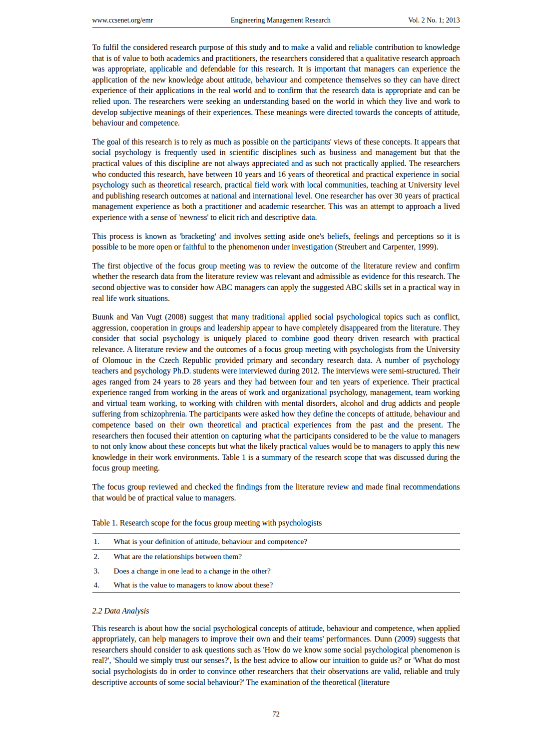www.ccsenet.org/emr Engineering Management Research Vol. 2 No. 1; 2013
To fulfil the considered research purpose of this study and to make a valid and reliable contribution to knowledge that is of value to both academics and practitioners, the researchers considered that a qualitative research approach was appropriate, applicable and defendable for this research. It is important that managers can experience the application of the new knowledge about attitude, behaviour and competence themselves so they can have direct experience of their applications in the real world and to confirm that the research data is appropriate and can be relied upon. The researchers were seeking an understanding based on the world in which they live and work to develop subjective meanings of their experiences. These meanings were directed towards the concepts of attitude, behaviour and competence.
The goal of this research is to rely as much as possible on the participants' views of these concepts. It appears that social psychology is frequently used in scientific disciplines such as business and management but that the practical values of this discipline are not always appreciated and as such not practically applied. The researchers who conducted this research, have between 10 years and 16 years of theoretical and practical experience in social psychology such as theoretical research, practical field work with local communities, teaching at University level and publishing research outcomes at national and international level. One researcher has over 30 years of practical management experience as both a practitioner and academic researcher. This was an attempt to approach a lived experience with a sense of 'newness' to elicit rich and descriptive data.
This process is known as 'bracketing' and involves setting aside one's beliefs, feelings and perceptions so it is possible to be more open or faithful to the phenomenon under investigation (Streubert and Carpenter, 1999).
The first objective of the focus group meeting was to review the outcome of the literature review and confirm whether the research data from the literature review was relevant and admissible as evidence for this research. The second objective was to consider how ABC managers can apply the suggested ABC skills set in a practical way in real life work situations.
Buunk and Van Vugt (2008) suggest that many traditional applied social psychological topics such as conflict, aggression, cooperation in groups and leadership appear to have completely disappeared from the literature. They consider that social psychology is uniquely placed to combine good theory driven research with practical relevance. A literature review and the outcomes of a focus group meeting with psychologists from the University of Olomouc in the Czech Republic provided primary and secondary research data. A number of psychology teachers and psychology Ph.D. students were interviewed during 2012. The interviews were semi-structured. Their ages ranged from 24 years to 28 years and they had between four and ten years of experience. Their practical experience ranged from working in the areas of work and organizational psychology, management, team working and virtual team working, to working with children with mental disorders, alcohol and drug addicts and people suffering from schizophrenia. The participants were asked how they define the concepts of attitude, behaviour and competence based on their own theoretical and practical experiences from the past and the present. The researchers then focused their attention on capturing what the participants considered to be the value to managers to not only know about these concepts but what the likely practical values would be to managers to apply this new knowledge in their work environments. Table 1 is a summary of the research scope that was discussed during the focus group meeting.
The focus group reviewed and checked the findings from the literature review and made final recommendations that would be of practical value to managers.
Table 1. Research scope for the focus group meeting with psychologists
| 1. | What is your definition of attitude, behaviour and competence? |
| --- | --- |
| 2. | What are the relationships between them? |
| 3. | Does a change in one lead to a change in the other? |
| 4. | What is the value to managers to know about these? |
2.2 Data Analysis
This research is about how the social psychological concepts of attitude, behaviour and competence, when applied appropriately, can help managers to improve their own and their teams' performances. Dunn (2009) suggests that researchers should consider to ask questions such as 'How do we know some social psychological phenomenon is real?', 'Should we simply trust our senses?', Is the best advice to allow our intuition to guide us?' or 'What do most social psychologists do in order to convince other researchers that their observations are valid, reliable and truly descriptive accounts of some social behaviour?' The examination of the theoretical (literature
72